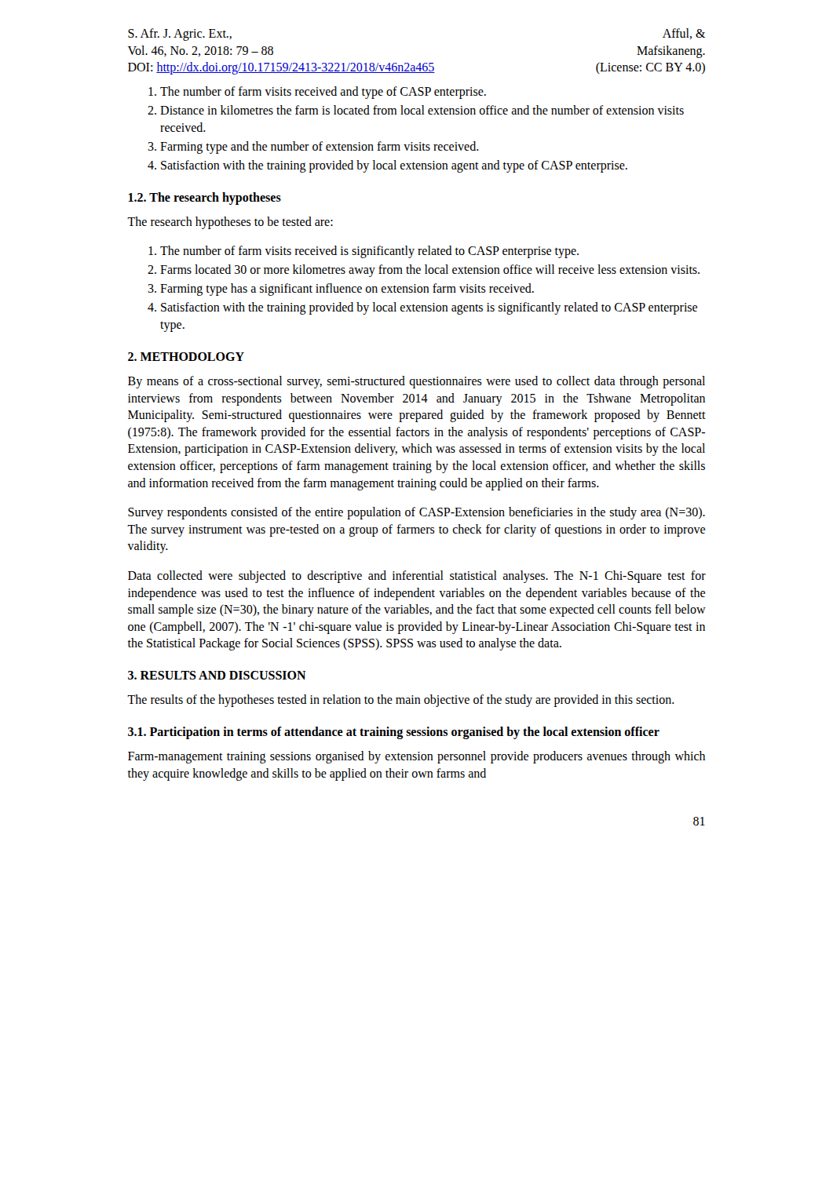S. Afr. J. Agric. Ext.,
Afful, &
Vol. 46, No. 2, 2018: 79 – 88
Mafsikaneng.
DOI: http://dx.doi.org/10.17159/2413-3221/2018/v46n2a465
(License: CC BY 4.0)
The number of farm visits received and type of CASP enterprise.
Distance in kilometres the farm is located from local extension office and the number of extension visits received.
Farming type and the number of extension farm visits received.
Satisfaction with the training provided by local extension agent and type of CASP enterprise.
1.2. The research hypotheses
The research hypotheses to be tested are:
The number of farm visits received is significantly related to CASP enterprise type.
Farms located 30 or more kilometres away from the local extension office will receive less extension visits.
Farming type has a significant influence on extension farm visits received.
Satisfaction with the training provided by local extension agents is significantly related to CASP enterprise type.
2. METHODOLOGY
By means of a cross-sectional survey, semi-structured questionnaires were used to collect data through personal interviews from respondents between November 2014 and January 2015 in the Tshwane Metropolitan Municipality. Semi-structured questionnaires were prepared guided by the framework proposed by Bennett (1975:8). The framework provided for the essential factors in the analysis of respondents' perceptions of CASP-Extension, participation in CASP-Extension delivery, which was assessed in terms of extension visits by the local extension officer, perceptions of farm management training by the local extension officer, and whether the skills and information received from the farm management training could be applied on their farms.
Survey respondents consisted of the entire population of CASP-Extension beneficiaries in the study area (N=30). The survey instrument was pre-tested on a group of farmers to check for clarity of questions in order to improve validity.
Data collected were subjected to descriptive and inferential statistical analyses. The N-1 Chi-Square test for independence was used to test the influence of independent variables on the dependent variables because of the small sample size (N=30), the binary nature of the variables, and the fact that some expected cell counts fell below one (Campbell, 2007). The 'N -1' chi-square value is provided by Linear-by-Linear Association Chi-Square test in the Statistical Package for Social Sciences (SPSS). SPSS was used to analyse the data.
3. RESULTS AND DISCUSSION
The results of the hypotheses tested in relation to the main objective of the study are provided in this section.
3.1. Participation in terms of attendance at training sessions organised by the local extension officer
Farm-management training sessions organised by extension personnel provide producers avenues through which they acquire knowledge and skills to be applied on their own farms and
81